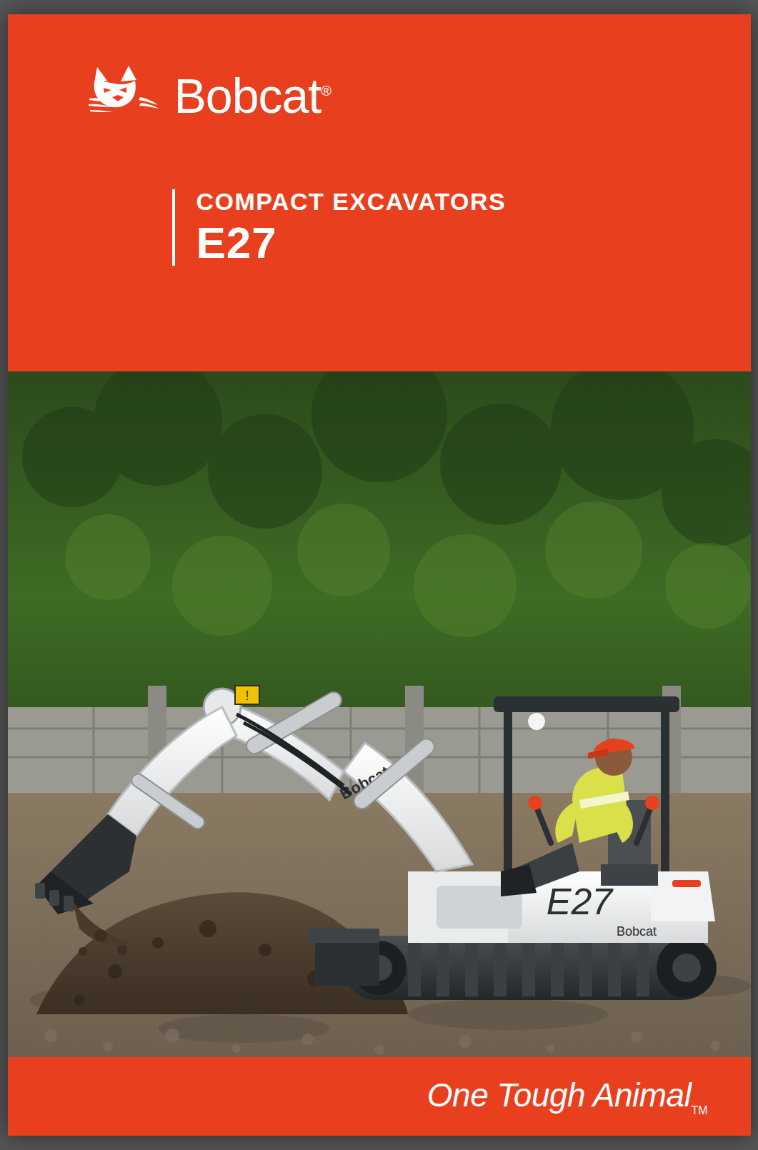Bobcat®
Compact Excavators
E27
E27 Bobcat Bobcat !
One Tough Animal TM